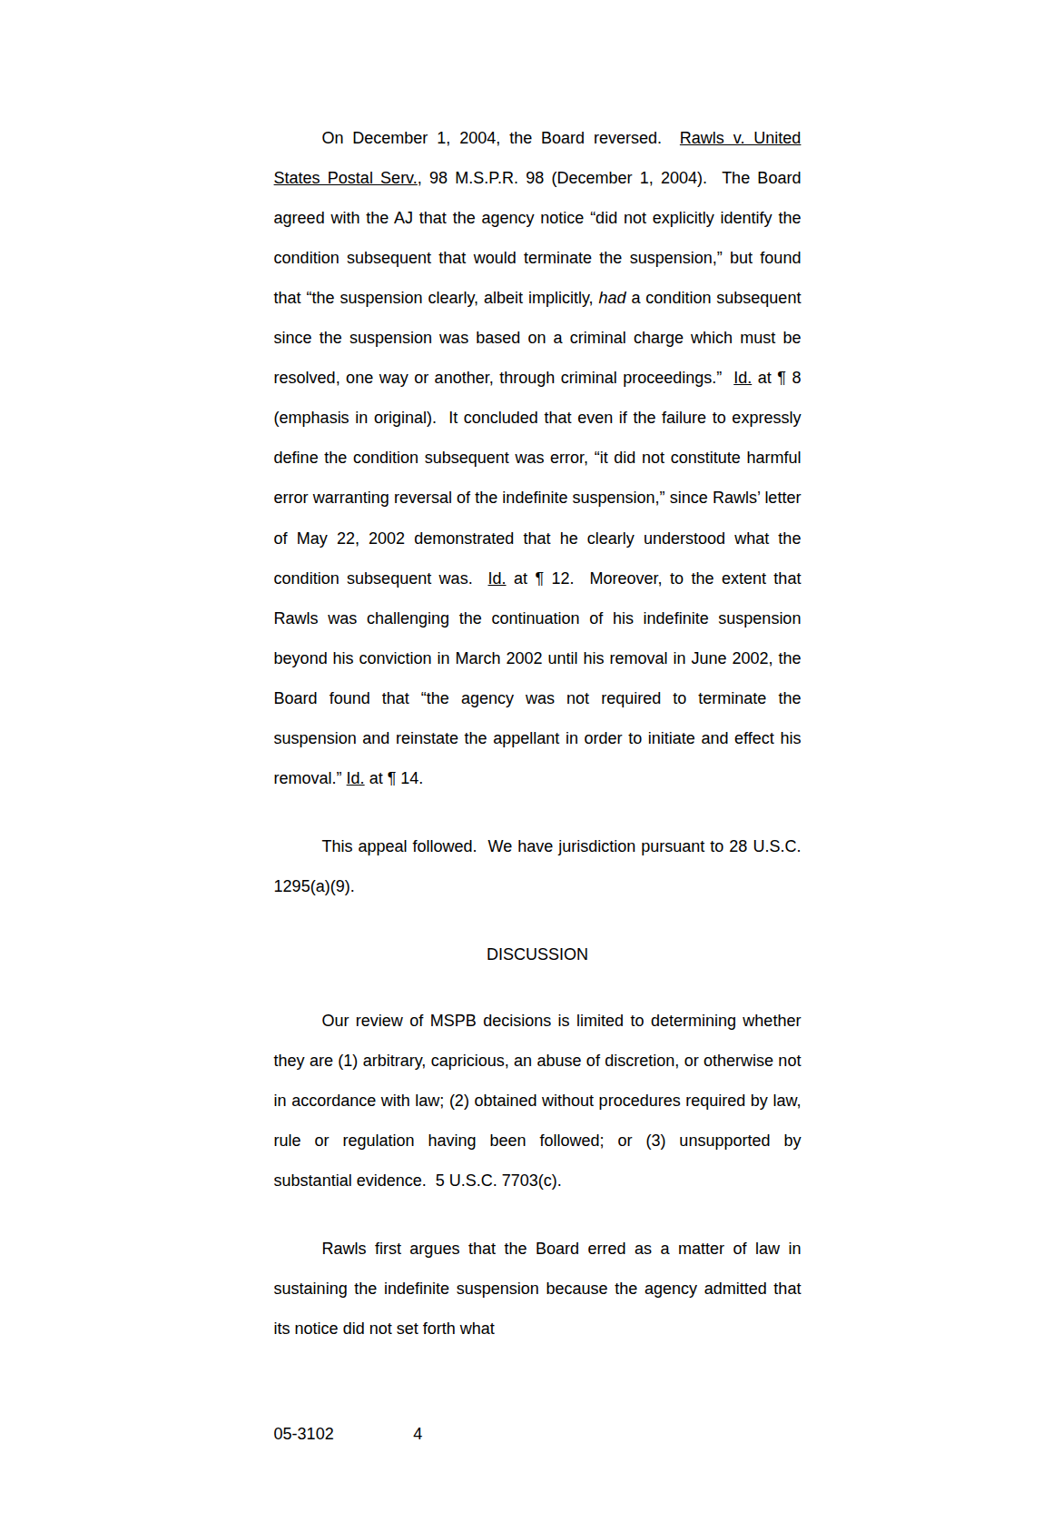On December 1, 2004, the Board reversed. Rawls v. United States Postal Serv., 98 M.S.P.R. 98 (December 1, 2004). The Board agreed with the AJ that the agency notice “did not explicitly identify the condition subsequent that would terminate the suspension,” but found that “the suspension clearly, albeit implicitly, had a condition subsequent since the suspension was based on a criminal charge which must be resolved, one way or another, through criminal proceedings.” Id. at ¶ 8 (emphasis in original). It concluded that even if the failure to expressly define the condition subsequent was error, “it did not constitute harmful error warranting reversal of the indefinite suspension,” since Rawls’ letter of May 22, 2002 demonstrated that he clearly understood what the condition subsequent was. Id. at ¶ 12. Moreover, to the extent that Rawls was challenging the continuation of his indefinite suspension beyond his conviction in March 2002 until his removal in June 2002, the Board found that “the agency was not required to terminate the suspension and reinstate the appellant in order to initiate and effect his removal.” Id. at ¶ 14.
This appeal followed. We have jurisdiction pursuant to 28 U.S.C. 1295(a)(9).
DISCUSSION
Our review of MSPB decisions is limited to determining whether they are (1) arbitrary, capricious, an abuse of discretion, or otherwise not in accordance with law; (2) obtained without procedures required by law, rule or regulation having been followed; or (3) unsupported by substantial evidence. 5 U.S.C. 7703(c).
Rawls first argues that the Board erred as a matter of law in sustaining the indefinite suspension because the agency admitted that its notice did not set forth what
05-3102 4